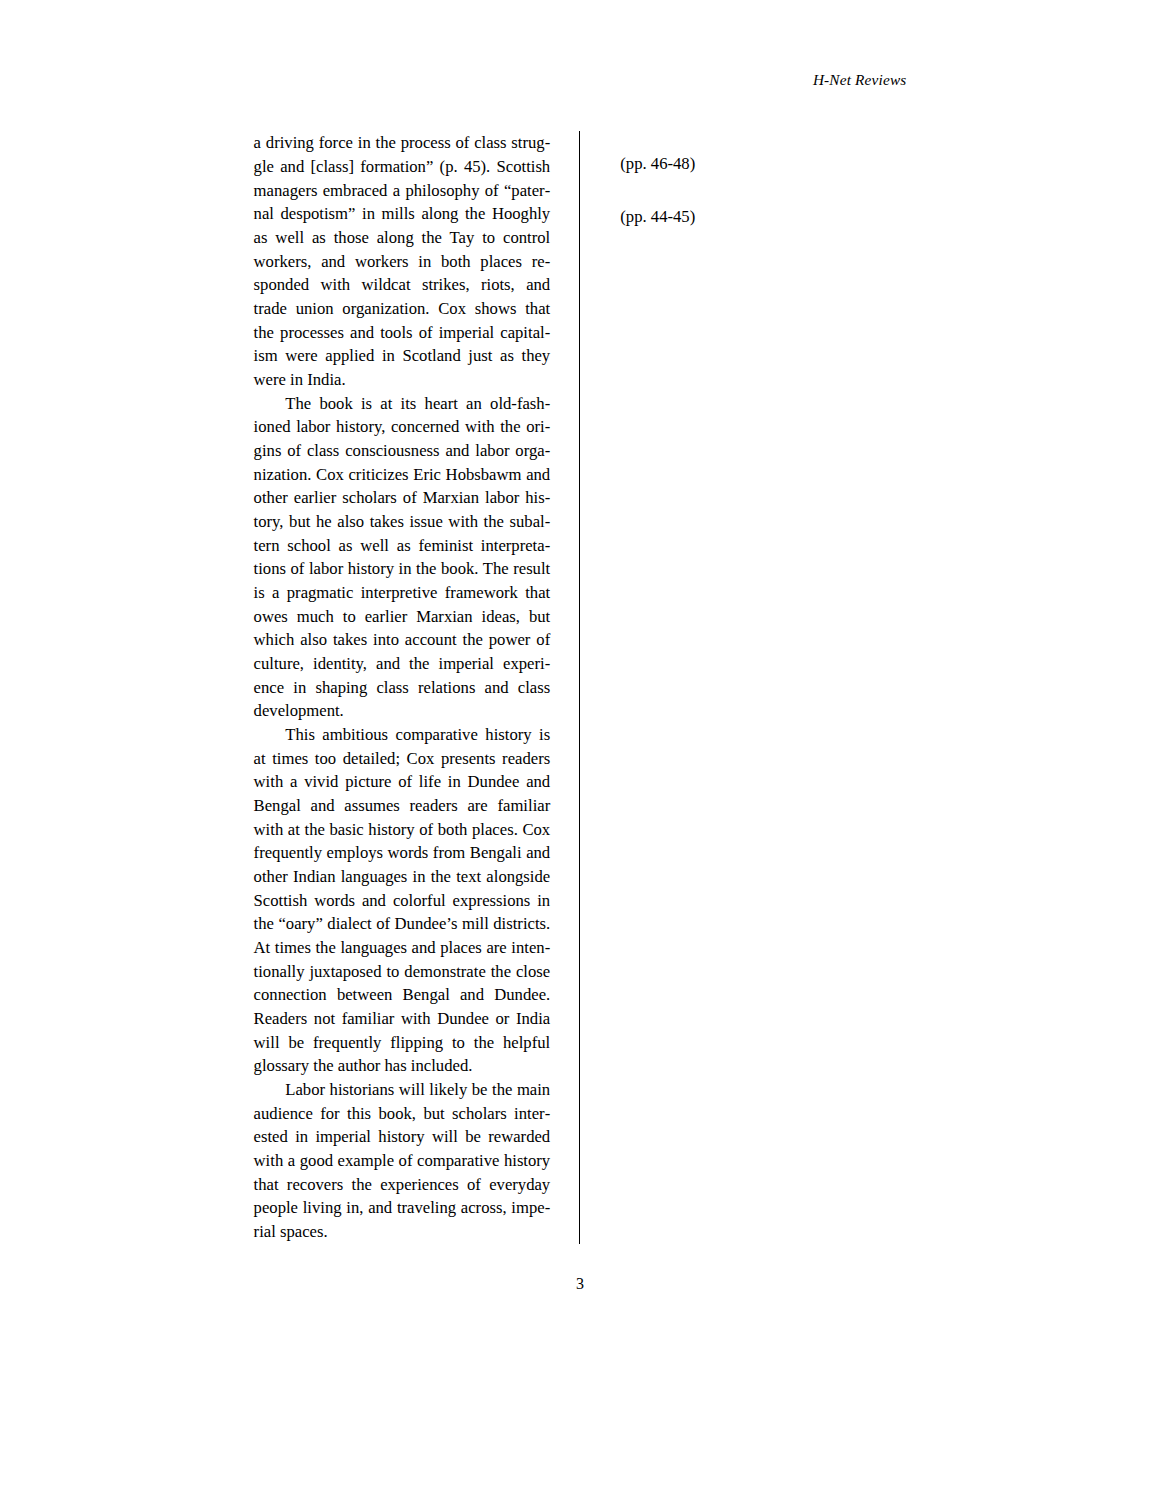H-Net Reviews
a driving force in the process of class struggle and [class] formation” (p. 45). Scottish managers embraced a philosophy of “paternal despotism” in mills along the Hooghly as well as those along the Tay to control workers, and workers in both places responded with wildcat strikes, riots, and trade union organization. Cox shows that the processes and tools of imperial capitalism were applied in Scotland just as they were in India.
The book is at its heart an old-fashioned labor history, concerned with the origins of class consciousness and labor organization. Cox criticizes Eric Hobsbawm and other earlier scholars of Marxian labor history, but he also takes issue with the subaltern school as well as feminist interpretations of labor history in the book. The result is a pragmatic interpretive framework that owes much to earlier Marxian ideas, but which also takes into account the power of culture, identity, and the imperial experience in shaping class relations and class development.
This ambitious comparative history is at times too detailed; Cox presents readers with a vivid picture of life in Dundee and Bengal and assumes readers are familiar with at the basic history of both places. Cox frequently employs words from Bengali and other Indian languages in the text alongside Scottish words and colorful expressions in the “oary” dialect of Dundee’s mill districts. At times the languages and places are intentionally juxtaposed to demonstrate the close connection between Bengal and Dundee. Readers not familiar with Dundee or India will be frequently flipping to the helpful glossary the author has included.
Labor historians will likely be the main audience for this book, but scholars interested in imperial history will be rewarded with a good example of comparative history that recovers the experiences of everyday people living in, and traveling across, imperial spaces.
(pp. 46-48)
(pp. 44-45)
3